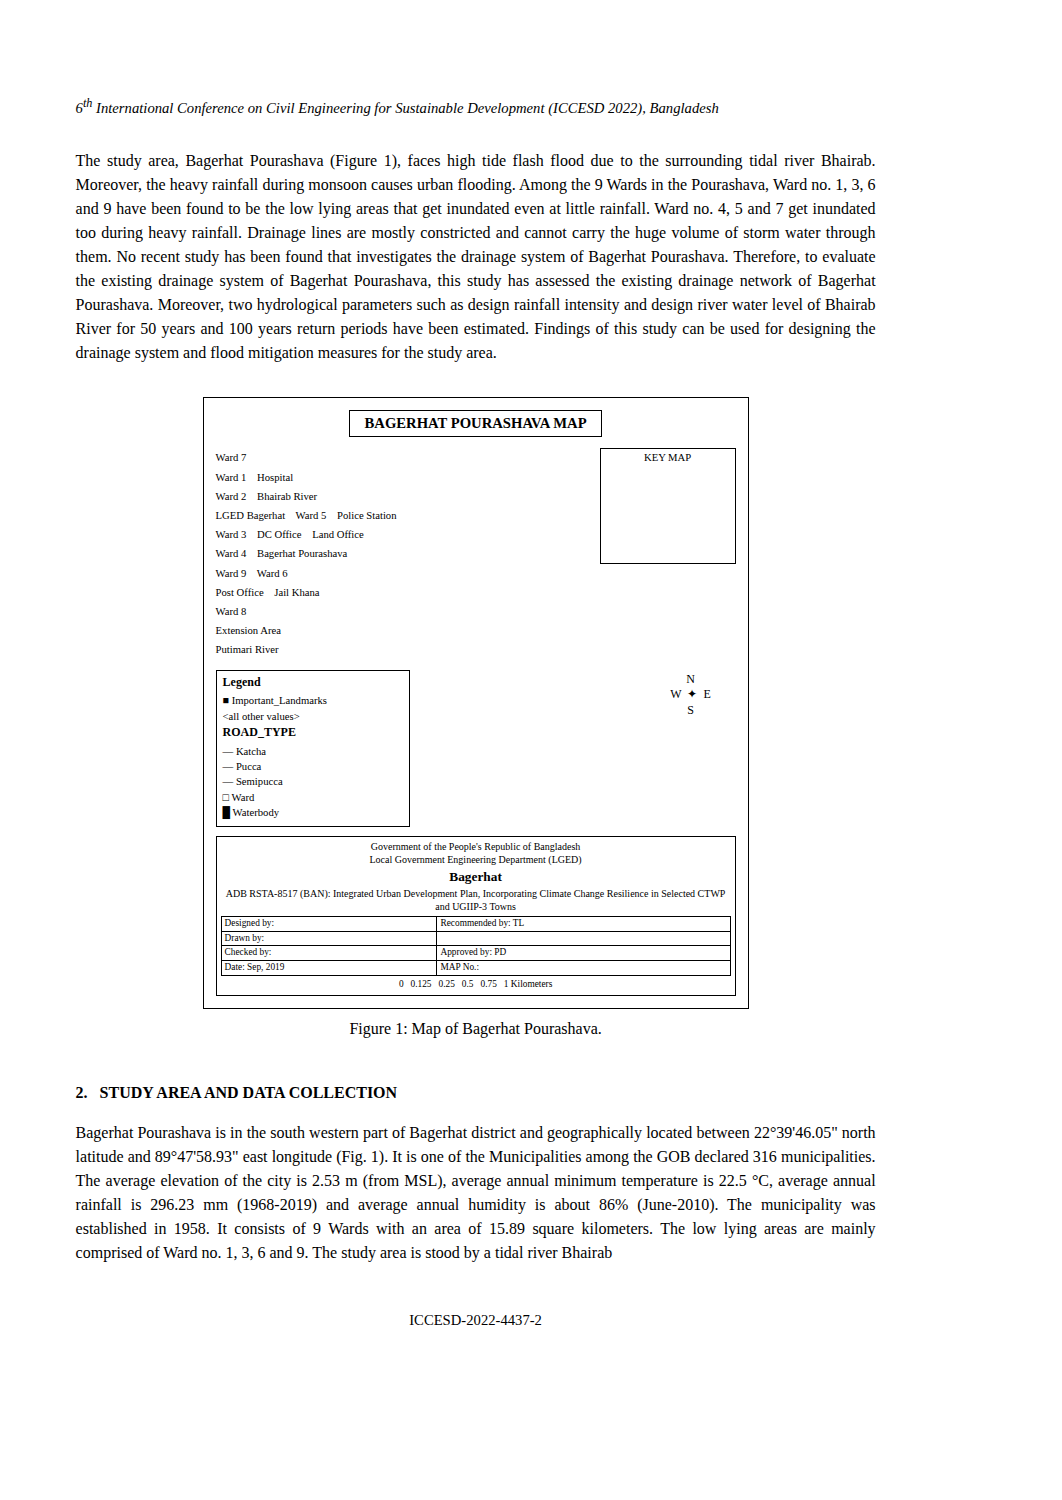6th International Conference on Civil Engineering for Sustainable Development (ICCESD 2022), Bangladesh
The study area, Bagerhat Pourashava (Figure 1), faces high tide flash flood due to the surrounding tidal river Bhairab. Moreover, the heavy rainfall during monsoon causes urban flooding. Among the 9 Wards in the Pourashava, Ward no. 1, 3, 6 and 9 have been found to be the low lying areas that get inundated even at little rainfall. Ward no. 4, 5 and 7 get inundated too during heavy rainfall. Drainage lines are mostly constricted and cannot carry the huge volume of storm water through them. No recent study has been found that investigates the drainage system of Bagerhat Pourashava. Therefore, to evaluate the existing drainage system of Bagerhat Pourashava, this study has assessed the existing drainage network of Bagerhat Pourashava. Moreover, two hydrological parameters such as design rainfall intensity and design river water level of Bhairab River for 50 years and 100 years return periods have been estimated. Findings of this study can be used for designing the drainage system and flood mitigation measures for the study area.
BAGERHAT POURASHAVA MAP
KEY MAP
Ward 7
Ward 1 Hospital
Ward 2 Bhairab River
LGED Bagerhat Ward 5 Police Station
Ward 3 DC Office Land Office
Ward 4 Bagerhat Pourashava
Ward 9 Ward 6
Post Office Jail Khana
Ward 8
Extension Area
Putimari River
N
W ✦ E
S
Legend
■ Important_Landmarks
<all other values>
ROAD_TYPE
— Katcha
— Pucca
— Semipucca
□ Ward
█ Waterbody
Government of the People's Republic of Bangladesh Local Government Engineering Department (LGED) Bagerhat ADB RSTA-8517 (BAN): Integrated Urban Development Plan, Incorporating Climate Change Resilience in Selected CTWP and UGIIP-3 Towns
| Designed by: | Recommended by: TL |
| Drawn by: | |
| Checked by: | Approved by: PD |
| Date: Sep, 2019 | MAP No.: |
0 0.125 0.25 0.5 0.75 1 Kilometers
Figure 1: Map of Bagerhat Pourashava.
2. STUDY AREA AND DATA COLLECTION
Bagerhat Pourashava is in the south western part of Bagerhat district and geographically located between 22°39'46.05" north latitude and 89°47'58.93" east longitude (Fig. 1). It is one of the Municipalities among the GOB declared 316 municipalities. The average elevation of the city is 2.53 m (from MSL), average annual minimum temperature is 22.5 °C, average annual rainfall is 296.23 mm (1968-2019) and average annual humidity is about 86% (June-2010). The municipality was established in 1958. It consists of 9 Wards with an area of 15.89 square kilometers. The low lying areas are mainly comprised of Ward no. 1, 3, 6 and 9. The study area is stood by a tidal river Bhairab
ICCESD-2022-4437-2